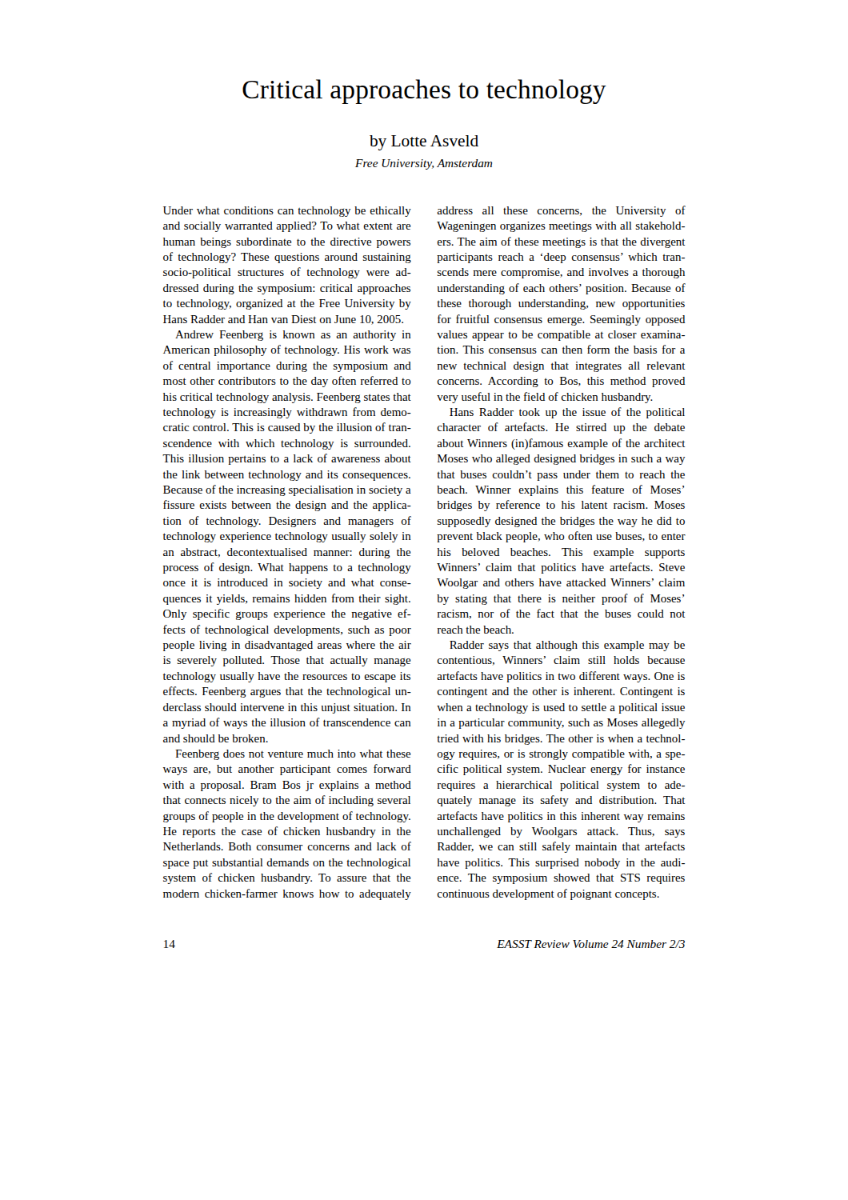Critical approaches to technology
by Lotte Asveld
Free University, Amsterdam
Under what conditions can technology be ethically and socially warranted applied? To what extent are human beings subordinate to the directive powers of technology? These questions around sustaining socio-political structures of technology were addressed during the symposium: critical approaches to technology, organized at the Free University by Hans Radder and Han van Diest on June 10, 2005.
Andrew Feenberg is known as an authority in American philosophy of technology. His work was of central importance during the symposium and most other contributors to the day often referred to his critical technology analysis. Feenberg states that technology is increasingly withdrawn from democratic control. This is caused by the illusion of transcendence with which technology is surrounded. This illusion pertains to a lack of awareness about the link between technology and its consequences. Because of the increasing specialisation in society a fissure exists between the design and the application of technology. Designers and managers of technology experience technology usually solely in an abstract, decontextualised manner: during the process of design. What happens to a technology once it is introduced in society and what consequences it yields, remains hidden from their sight. Only specific groups experience the negative effects of technological developments, such as poor people living in disadvantaged areas where the air is severely polluted. Those that actually manage technology usually have the resources to escape its effects. Feenberg argues that the technological underclass should intervene in this unjust situation. In a myriad of ways the illusion of transcendence can and should be broken.
Feenberg does not venture much into what these ways are, but another participant comes forward with a proposal. Bram Bos jr explains a method that connects nicely to the aim of including several groups of people in the development of technology. He reports the case of chicken husbandry in the Netherlands. Both consumer concerns and lack of space put substantial demands on the technological system of chicken husbandry. To assure that the modern chicken-farmer knows how to adequately address all these concerns, the University of Wageningen organizes meetings with all stakeholders. The aim of these meetings is that the divergent participants reach a ‘deep consensus’ which transcends mere compromise, and involves a thorough understanding of each others’ position. Because of these thorough understanding, new opportunities for fruitful consensus emerge. Seemingly opposed values appear to be compatible at closer examination. This consensus can then form the basis for a new technical design that integrates all relevant concerns. According to Bos, this method proved very useful in the field of chicken husbandry.
Hans Radder took up the issue of the political character of artefacts. He stirred up the debate about Winners (in)famous example of the architect Moses who alleged designed bridges in such a way that buses couldn’t pass under them to reach the beach. Winner explains this feature of Moses’ bridges by reference to his latent racism. Moses supposedly designed the bridges the way he did to prevent black people, who often use buses, to enter his beloved beaches. This example supports Winners’ claim that politics have artefacts. Steve Woolgar and others have attacked Winners’ claim by stating that there is neither proof of Moses’ racism, nor of the fact that the buses could not reach the beach.
Radder says that although this example may be contentious, Winners’ claim still holds because artefacts have politics in two different ways. One is contingent and the other is inherent. Contingent is when a technology is used to settle a political issue in a particular community, such as Moses allegedly tried with his bridges. The other is when a technology requires, or is strongly compatible with, a specific political system. Nuclear energy for instance requires a hierarchical political system to adequately manage its safety and distribution. That artefacts have politics in this inherent way remains unchallenged by Woolgars attack. Thus, says Radder, we can still safely maintain that artefacts have politics. This surprised nobody in the audience. The symposium showed that STS requires continuous development of poignant concepts.
14 EASST Review Volume 24 Number 2/3